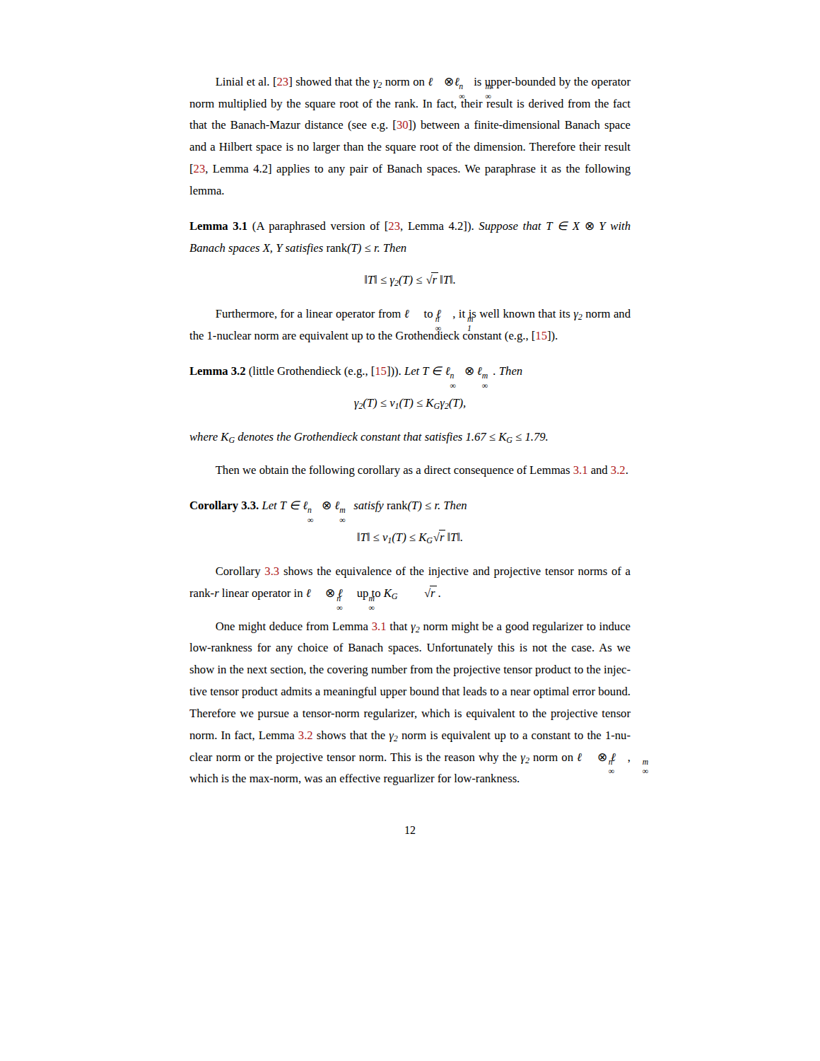Linial et al. [23] showed that the γ2 norm on ℓn∞⊗ℓm∞ is upper-bounded by the operator norm multiplied by the square root of the rank. In fact, their result is derived from the fact that the Banach-Mazur distance (see e.g. [30]) between a finite-dimensional Banach space and a Hilbert space is no larger than the square root of the dimension. Therefore their result [23, Lemma 4.2] applies to any pair of Banach spaces. We paraphrase it as the following lemma.
Lemma 3.1 (A paraphrased version of [23, Lemma 4.2]). Suppose that T ∈ X ⊗ Y with Banach spaces X, Y satisfies rank(T) ≤ r. Then
‖T‖ ≤ γ2(T) ≤ √r‖T‖.
Furthermore, for a linear operator from ℓn∞ to ℓm 1, it is well known that its γ2 norm and the 1-nuclear norm are equivalent up to the Grothendieck constant (e.g., [15]).
Lemma 3.2 (little Grothendieck (e.g., [15])). Let T ∈ ℓn∞ ⊗ ℓm∞. Then
γ2(T) ≤ ν1(T) ≤ KGγ2(T),
where KG denotes the Grothendieck constant that satisfies 1.67 ≤ KG ≤ 1.79.
Then we obtain the following corollary as a direct consequence of Lemmas 3.1 and 3.2.
Corollary 3.3. Let T ∈ ℓn∞ ⊗ ℓm∞ satisfy rank(T) ≤ r. Then
‖T‖ ≤ ν1(T) ≤ KG√r‖T‖.
Corollary 3.3 shows the equivalence of the injective and projective tensor norms of a rank-r linear operator in ℓn∞ ⊗ ℓm∞ up to KG√r.
One might deduce from Lemma 3.1 that γ2 norm might be a good regularizer to induce low-rankness for any choice of Banach spaces. Unfortunately this is not the case. As we show in the next section, the covering number from the projective tensor product to the injective tensor product admits a meaningful upper bound that leads to a near optimal error bound. Therefore we pursue a tensor-norm regularizer, which is equivalent to the projective tensor norm. In fact, Lemma 3.2 shows that the γ2 norm is equivalent up to a constant to the 1-nuclear norm or the projective tensor norm. This is the reason why the γ2 norm on ℓn∞ ⊗ ℓm∞, which is the max-norm, was an effective reguarlizer for low-rankness.
12